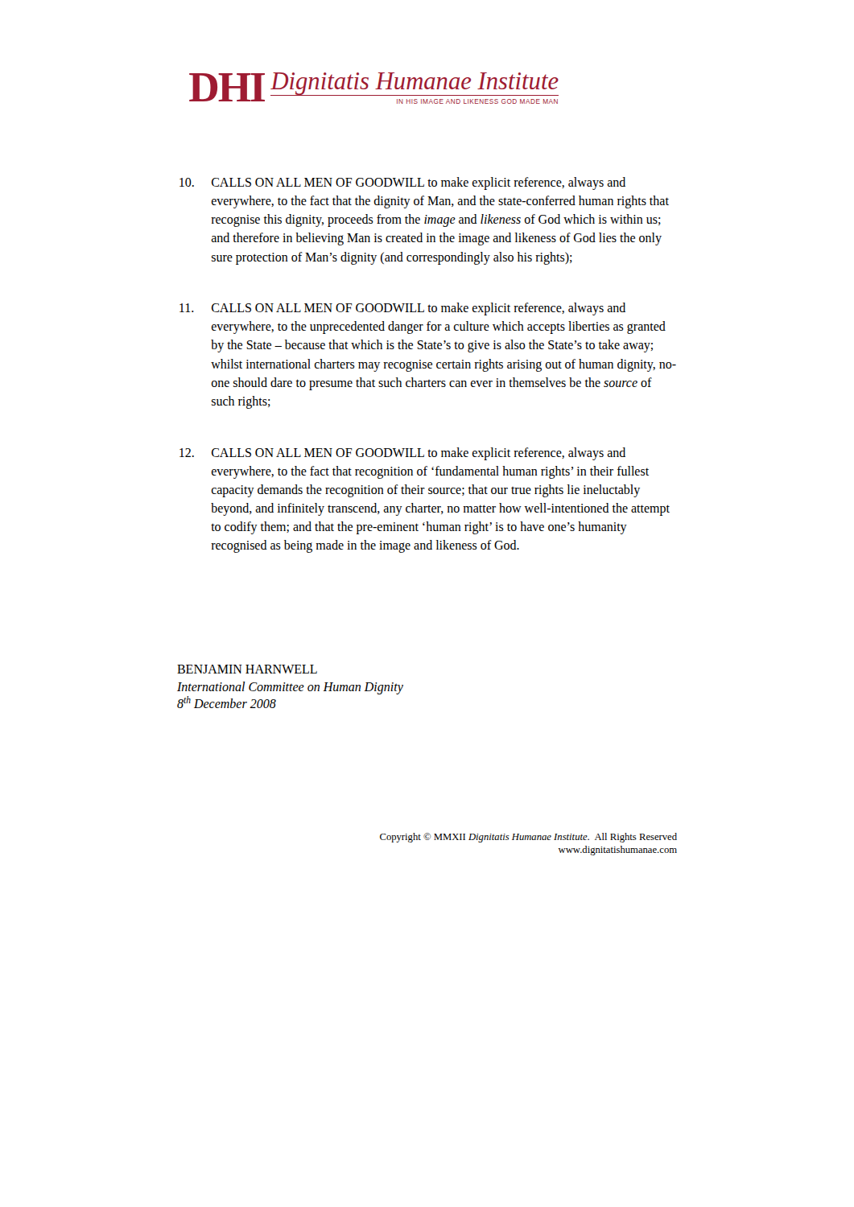DHI
Dignitatis Humanae Institute
In His image and likeness God made Man
10. CALLS ON ALL MEN OF GOODWILL to make explicit reference, always and everywhere, to the fact that the dignity of Man, and the state-conferred human rights that recognise this dignity, proceeds from the image and likeness of God which is within us; and therefore in believing Man is created in the image and likeness of God lies the only sure protection of Man’s dignity (and correspondingly also his rights);
11. CALLS ON ALL MEN OF GOODWILL to make explicit reference, always and everywhere, to the unprecedented danger for a culture which accepts liberties as granted by the State – because that which is the State’s to give is also the State’s to take away; whilst international charters may recognise certain rights arising out of human dignity, no-one should dare to presume that such charters can ever in themselves be the source of such rights;
12. CALLS ON ALL MEN OF GOODWILL to make explicit reference, always and everywhere, to the fact that recognition of ‘fundamental human rights’ in their fullest capacity demands the recognition of their source; that our true rights lie ineluctably beyond, and infinitely transcend, any charter, no matter how well-intentioned the attempt to codify them; and that the pre-eminent ‘human right’ is to have one’s humanity recognised as being made in the image and likeness of God.
Benjamin Harnwell
International Committee on Human Dignity
8th December 2008
Copyright © MMXII Dignitatis Humanae Institute. All Rights Reserved
www.dignitatishumanae.com